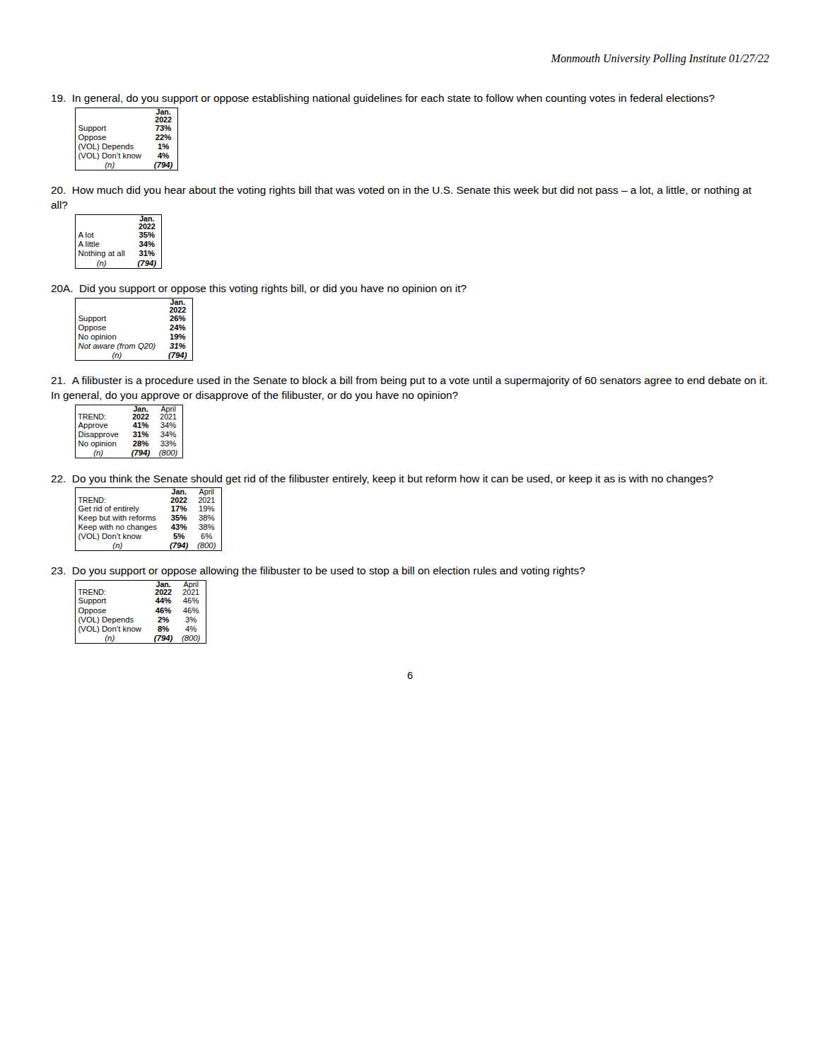Monmouth University Polling Institute 01/27/22
19. In general, do you support or oppose establishing national guidelines for each state to follow when counting votes in federal elections?
| | Jan. 2022 |
| Support | 73% |
| Oppose | 22% |
| (VOL) Depends | 1% |
| (VOL) Don’t know | 4% |
| (n) | (794) |
20. How much did you hear about the voting rights bill that was voted on in the U.S. Senate this week but did not pass – a lot, a little, or nothing at all?
| | Jan. 2022 |
| A lot | 35% |
| A little | 34% |
| Nothing at all | 31% |
| (n) | (794) |
20A. Did you support or oppose this voting rights bill, or did you have no opinion on it?
| | Jan. 2022 |
| Support | 26% |
| Oppose | 24% |
| No opinion | 19% |
| Not aware (from Q20) | 31% |
| (n) | (794) |
21. A filibuster is a procedure used in the Senate to block a bill from being put to a vote until a supermajority of 60 senators agree to end debate on it. In general, do you approve or disapprove of the filibuster, or do you have no opinion?
| TREND: | Jan. 2022 | April 2021 |
| Approve | 41% | 34% |
| Disapprove | 31% | 34% |
| No opinion | 28% | 33% |
| (n) | (794) | (800) |
22. Do you think the Senate should get rid of the filibuster entirely, keep it but reform how it can be used, or keep it as is with no changes?
| TREND: | Jan. 2022 | April 2021 |
| Get rid of entirely | 17% | 19% |
| Keep but with reforms | 35% | 38% |
| Keep with no changes | 43% | 38% |
| (VOL) Don’t know | 5% | 6% |
| (n) | (794) | (800) |
23. Do you support or oppose allowing the filibuster to be used to stop a bill on election rules and voting rights?
| TREND: | Jan. 2022 | April 2021 |
| Support | 44% | 46% |
| Oppose | 46% | 46% |
| (VOL) Depends | 2% | 3% |
| (VOL) Don’t know | 8% | 4% |
| (n) | (794) | (800) |
6